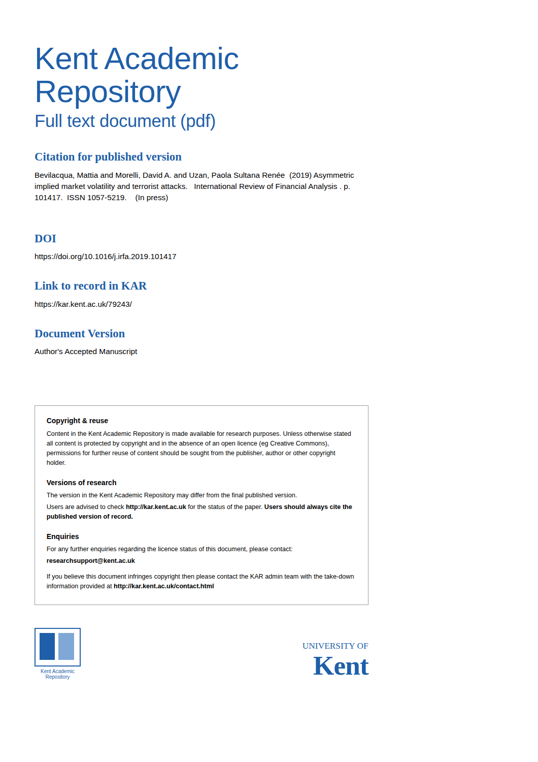Kent Academic Repository
Full text document (pdf)
Citation for published version
Bevilacqua, Mattia and Morelli, David A. and Uzan, Paola Sultana Renée (2019) Asymmetric implied market volatility and terrorist attacks. International Review of Financial Analysis . p. 101417. ISSN 1057-5219. (In press)
DOI
https://doi.org/10.1016/j.irfa.2019.101417
Link to record in KAR
https://kar.kent.ac.uk/79243/
Document Version
Author's Accepted Manuscript
Copyright & reuse
Content in the Kent Academic Repository is made available for research purposes. Unless otherwise stated all content is protected by copyright and in the absence of an open licence (eg Creative Commons), permissions for further reuse of content should be sought from the publisher, author or other copyright holder.
Versions of research
The version in the Kent Academic Repository may differ from the final published version.
Users are advised to check http://kar.kent.ac.uk for the status of the paper. Users should always cite the published version of record.
Enquiries
For any further enquiries regarding the licence status of this document, please contact:
researchsupport@kent.ac.uk
If you believe this document infringes copyright then please contact the KAR admin team with the take-down information provided at http://kar.kent.ac.uk/contact.html
Kent Academic Repository
UNIVERSITY OF Kent